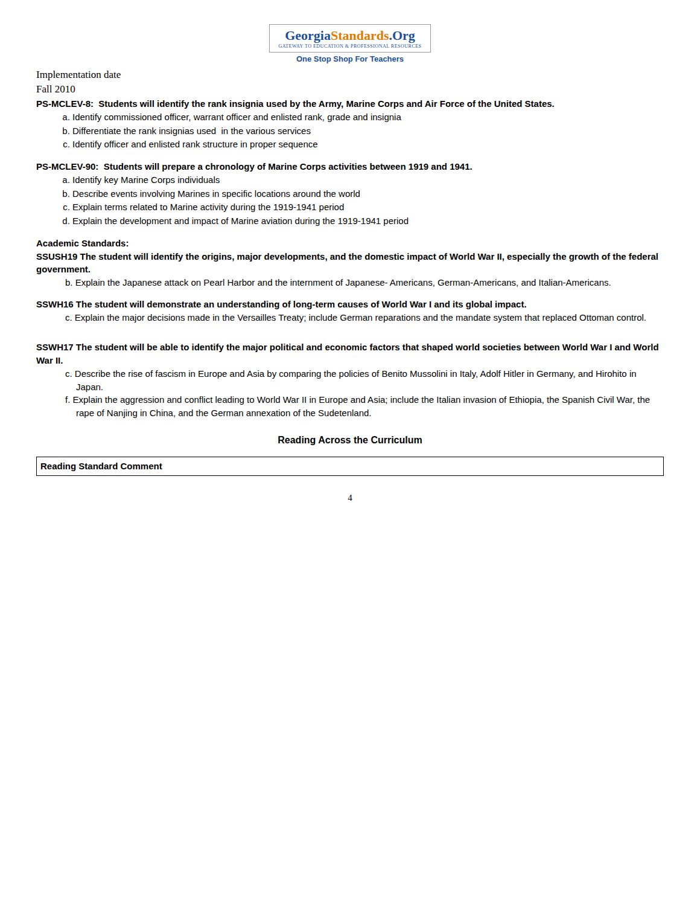Georgia Standards.Org
GATEWAY TO EDUCATION & PROFESSIONAL RESOURCES
One Stop Shop For Teachers
Implementation date
Fall 2010
PS-MCLEV-8: Students will identify the rank insignia used by the Army, Marine Corps and Air Force of the United States.
Identify commissioned officer, warrant officer and enlisted rank, grade and insignia
Differentiate the rank insignias used in the various services
Identify officer and enlisted rank structure in proper sequence
PS-MCLEV-90: Students will prepare a chronology of Marine Corps activities between 1919 and 1941.
Identify key Marine Corps individuals
Describe events involving Marines in specific locations around the world
Explain terms related to Marine activity during the 1919-1941 period
Explain the development and impact of Marine aviation during the 1919-1941 period
Academic Standards:
SSUSH19 The student will identify the origins, major developments, and the domestic impact of World War II, especially the growth of the federal government.
b. Explain the Japanese attack on Pearl Harbor and the internment of Japanese- Americans, German-Americans, and Italian-Americans.
SSWH16 The student will demonstrate an understanding of long-term causes of World War I and its global impact.
c. Explain the major decisions made in the Versailles Treaty; include German reparations and the mandate system that replaced Ottoman control.
SSWH17 The student will be able to identify the major political and economic factors that shaped world societies between World War I and World War II.
c. Describe the rise of fascism in Europe and Asia by comparing the policies of Benito Mussolini in Italy, Adolf Hitler in Germany, and Hirohito in Japan.
f. Explain the aggression and conflict leading to World War II in Europe and Asia; include the Italian invasion of Ethiopia, the Spanish Civil War, the rape of Nanjing in China, and the German annexation of the Sudetenland.
Reading Across the Curriculum
| Reading Standard Comment |
4